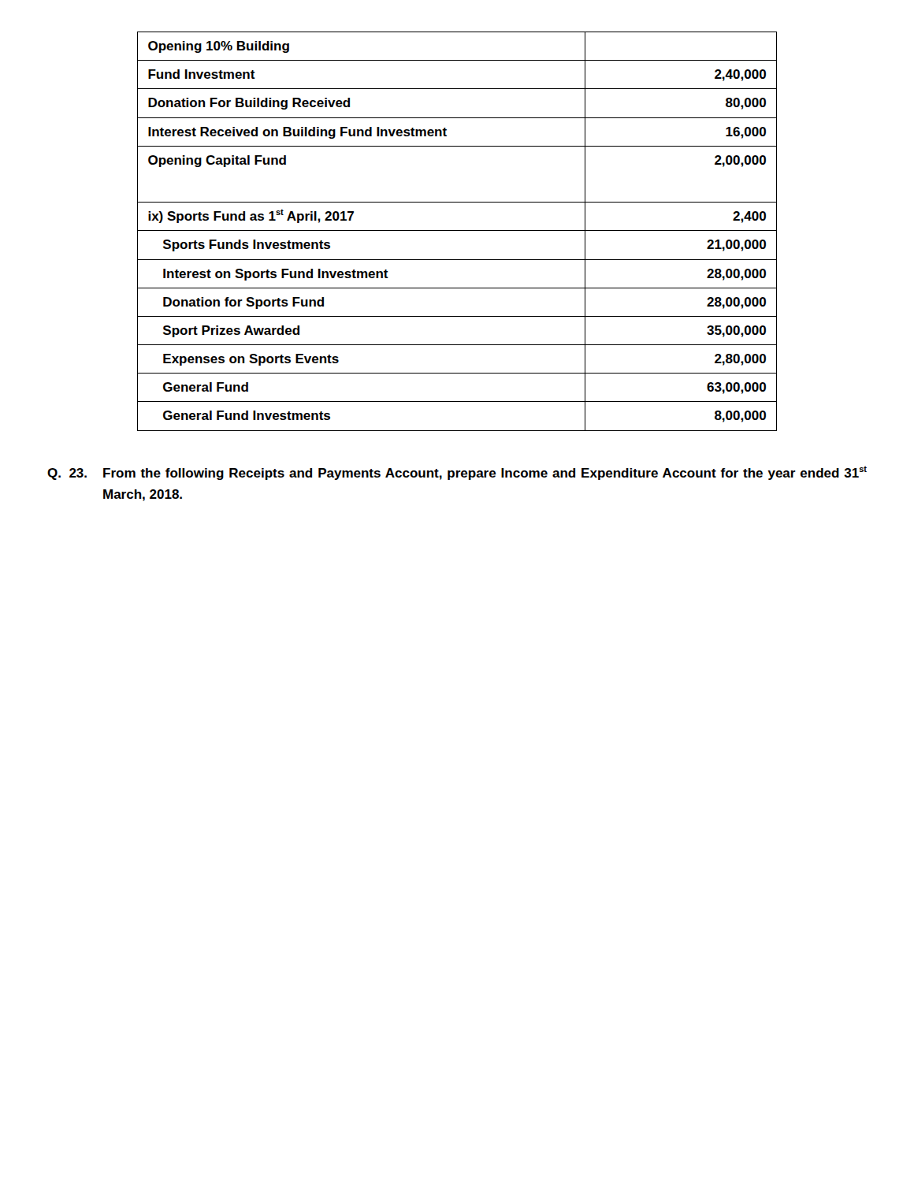| Opening 10% Building | |
| Fund Investment | 2,40,000 |
| Donation For Building Received | 80,000 |
| Interest Received on Building Fund Investment | 16,000 |
| Opening Capital Fund | 2,00,000 |
| ix) Sports Fund as 1 st April, 2017 | 2,400 |
| Sports Funds Investments | 21,00,000 |
| Interest on Sports Fund Investment | 28,00,000 |
| Donation for Sports Fund | 28,00,000 |
| Sport Prizes Awarded | 35,00,000 |
| Expenses on Sports Events | 2,80,000 |
| General Fund | 63,00,000 |
| General Fund Investments | 8,00,000 |
Q. 23.
From the following Receipts and Payments Account, prepare Income and Expenditure Account for the year ended 31st March, 2018.